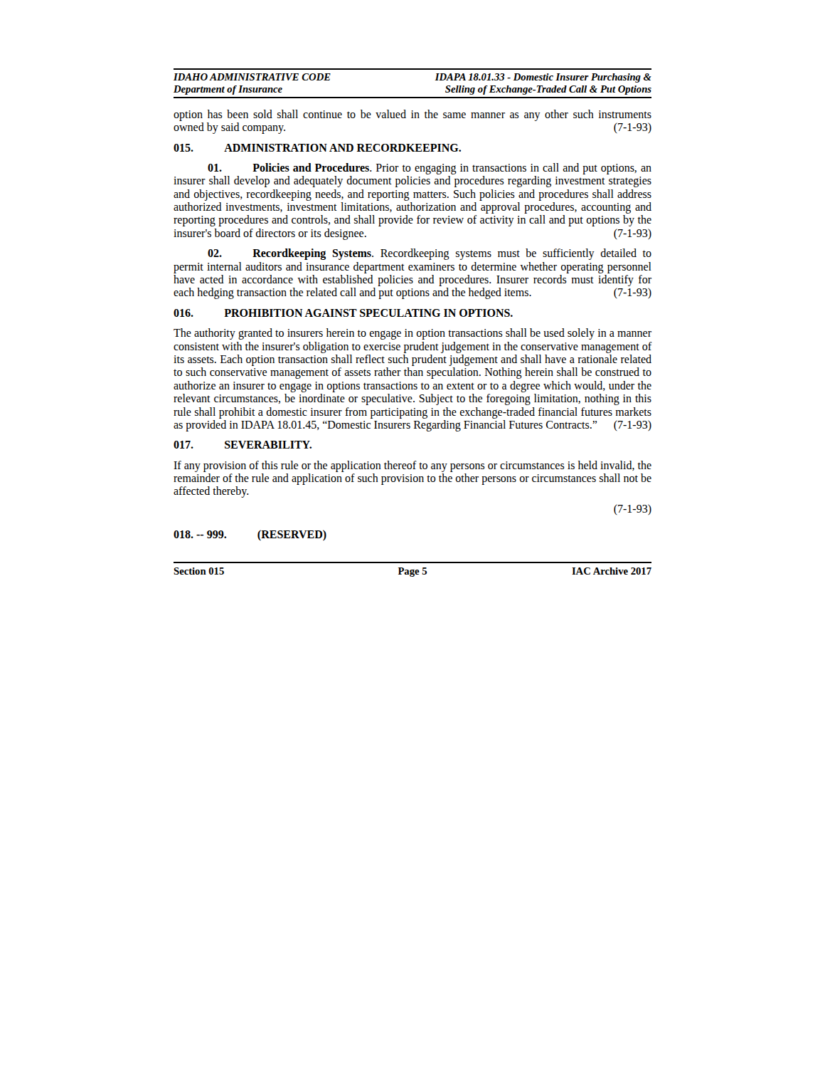| IDAHO ADMINISTRATIVE CODE Department of Insurance | IDAPA 18.01.33 - Domestic Insurer Purchasing & Selling of Exchange-Traded Call & Put Options |
option has been sold shall continue to be valued in the same manner as any other such instruments owned by said company.(7-1-93)
015. ADMINISTRATION AND RECORDKEEPING.
01. Policies and Procedures. Prior to engaging in transactions in call and put options, an insurer shall develop and adequately document policies and procedures regarding investment strategies and objectives, recordkeeping needs, and reporting matters. Such policies and procedures shall address authorized investments, investment limitations, authorization and approval procedures, accounting and reporting procedures and controls, and shall provide for review of activity in call and put options by the insurer's board of directors or its designee.(7-1-93)
02. Recordkeeping Systems. Recordkeeping systems must be sufficiently detailed to permit internal auditors and insurance department examiners to determine whether operating personnel have acted in accordance with established policies and procedures. Insurer records must identify for each hedging transaction the related call and put options and the hedged items.(7-1-93)
016. PROHIBITION AGAINST SPECULATING IN OPTIONS.
The authority granted to insurers herein to engage in option transactions shall be used solely in a manner consistent with the insurer's obligation to exercise prudent judgement in the conservative management of its assets. Each option transaction shall reflect such prudent judgement and shall have a rationale related to such conservative management of assets rather than speculation. Nothing herein shall be construed to authorize an insurer to engage in options transactions to an extent or to a degree which would, under the relevant circumstances, be inordinate or speculative. Subject to the foregoing limitation, nothing in this rule shall prohibit a domestic insurer from participating in the exchange-traded financial futures markets as provided in IDAPA 18.01.45, “Domestic Insurers Regarding Financial Futures Contracts.”(7-1-93)
017. SEVERABILITY.
If any provision of this rule or the application thereof to any persons or circumstances is held invalid, the remainder of the rule and application of such provision to the other persons or circumstances shall not be affected thereby.
(7-1-93)
018. -- 999. (RESERVED)
| Section 015 | Page 5 | IAC Archive 2017 |